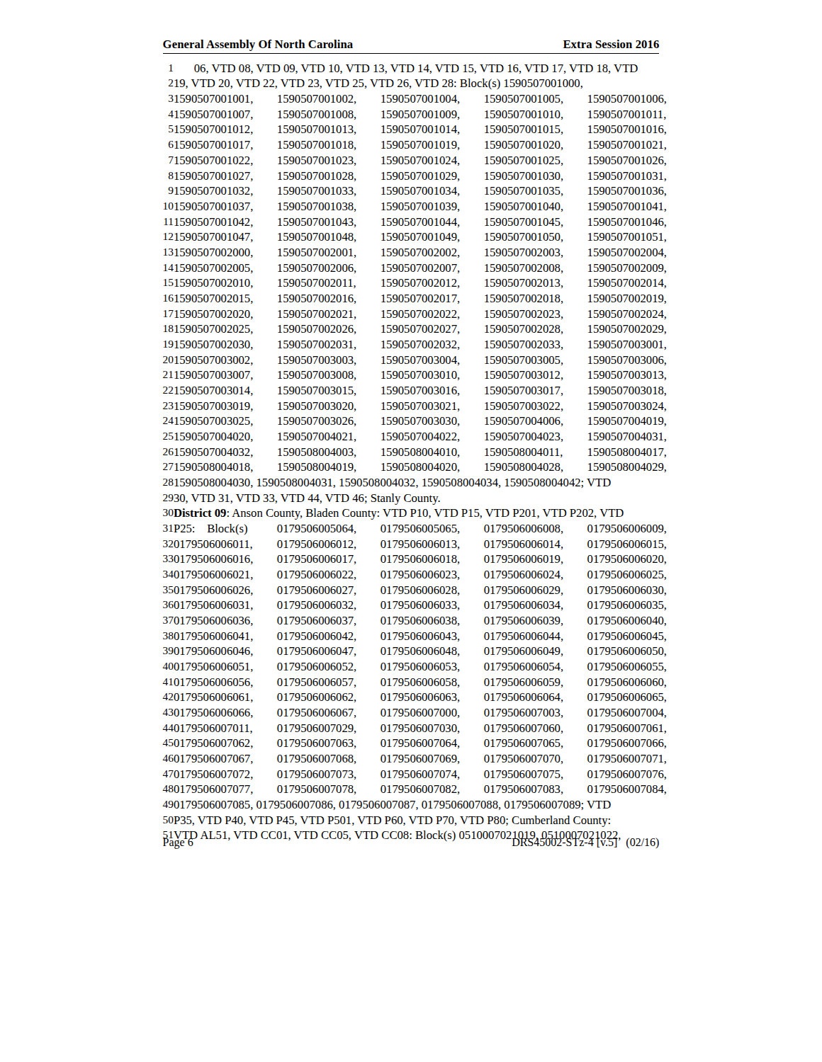General Assembly Of North Carolina
Extra Session 2016
| 1 | 06, VTD 08, VTD 09, VTD 10, VTD 13, VTD 14, VTD 15, VTD 16, VTD 17, VTD 18, VTD |
| 2 | 19, VTD 20, VTD 22, VTD 23, VTD 25, VTD 26, VTD 28: Block(s) 1590507001000, |
| 3 | 1590507001001, 1590507001002, 1590507001004, 1590507001005, 1590507001006, |
| 4 | 1590507001007, 1590507001008, 1590507001009, 1590507001010, 1590507001011, |
| 5 | 1590507001012, 1590507001013, 1590507001014, 1590507001015, 1590507001016, |
| 6 | 1590507001017, 1590507001018, 1590507001019, 1590507001020, 1590507001021, |
| 7 | 1590507001022, 1590507001023, 1590507001024, 1590507001025, 1590507001026, |
| 8 | 1590507001027, 1590507001028, 1590507001029, 1590507001030, 1590507001031, |
| 9 | 1590507001032, 1590507001033, 1590507001034, 1590507001035, 1590507001036, |
| 10 | 1590507001037, 1590507001038, 1590507001039, 1590507001040, 1590507001041, |
| 11 | 1590507001042, 1590507001043, 1590507001044, 1590507001045, 1590507001046, |
| 12 | 1590507001047, 1590507001048, 1590507001049, 1590507001050, 1590507001051, |
| 13 | 1590507002000, 1590507002001, 1590507002002, 1590507002003, 1590507002004, |
| 14 | 1590507002005, 1590507002006, 1590507002007, 1590507002008, 1590507002009, |
| 15 | 1590507002010, 1590507002011, 1590507002012, 1590507002013, 1590507002014, |
| 16 | 1590507002015, 1590507002016, 1590507002017, 1590507002018, 1590507002019, |
| 17 | 1590507002020, 1590507002021, 1590507002022, 1590507002023, 1590507002024, |
| 18 | 1590507002025, 1590507002026, 1590507002027, 1590507002028, 1590507002029, |
| 19 | 1590507002030, 1590507002031, 1590507002032, 1590507002033, 1590507003001, |
| 20 | 1590507003002, 1590507003003, 1590507003004, 1590507003005, 1590507003006, |
| 21 | 1590507003007, 1590507003008, 1590507003010, 1590507003012, 1590507003013, |
| 22 | 1590507003014, 1590507003015, 1590507003016, 1590507003017, 1590507003018, |
| 23 | 1590507003019, 1590507003020, 1590507003021, 1590507003022, 1590507003024, |
| 24 | 1590507003025, 1590507003026, 1590507003030, 1590507004006, 1590507004019, |
| 25 | 1590507004020, 1590507004021, 1590507004022, 1590507004023, 1590507004031, |
| 26 | 1590507004032, 1590508004003, 1590508004010, 1590508004011, 1590508004017, |
| 27 | 1590508004018, 1590508004019, 1590508004020, 1590508004028, 1590508004029, |
| 28 | 1590508004030, 1590508004031, 1590508004032, 1590508004034, 1590508004042; VTD |
| 29 | 30, VTD 31, VTD 33, VTD 44, VTD 46; Stanly County. |
| 30 | District 09 : Anson County, Bladen County: VTD P10, VTD P15, VTD P201, VTD P202, VTD |
| 31 | P25: Block(s) 0179506005064, 0179506005065, 0179506006008, 0179506006009, |
| 32 | 0179506006011, 0179506006012, 0179506006013, 0179506006014, 0179506006015, |
| 33 | 0179506006016, 0179506006017, 0179506006018, 0179506006019, 0179506006020, |
| 34 | 0179506006021, 0179506006022, 0179506006023, 0179506006024, 0179506006025, |
| 35 | 0179506006026, 0179506006027, 0179506006028, 0179506006029, 0179506006030, |
| 36 | 0179506006031, 0179506006032, 0179506006033, 0179506006034, 0179506006035, |
| 37 | 0179506006036, 0179506006037, 0179506006038, 0179506006039, 0179506006040, |
| 38 | 0179506006041, 0179506006042, 0179506006043, 0179506006044, 0179506006045, |
| 39 | 0179506006046, 0179506006047, 0179506006048, 0179506006049, 0179506006050, |
| 40 | 0179506006051, 0179506006052, 0179506006053, 0179506006054, 0179506006055, |
| 41 | 0179506006056, 0179506006057, 0179506006058, 0179506006059, 0179506006060, |
| 42 | 0179506006061, 0179506006062, 0179506006063, 0179506006064, 0179506006065, |
| 43 | 0179506006066, 0179506006067, 0179506007000, 0179506007003, 0179506007004, |
| 44 | 0179506007011, 0179506007029, 0179506007030, 0179506007060, 0179506007061, |
| 45 | 0179506007062, 0179506007063, 0179506007064, 0179506007065, 0179506007066, |
| 46 | 0179506007067, 0179506007068, 0179506007069, 0179506007070, 0179506007071, |
| 47 | 0179506007072, 0179506007073, 0179506007074, 0179506007075, 0179506007076, |
| 48 | 0179506007077, 0179506007078, 0179506007082, 0179506007083, 0179506007084, |
| 49 | 0179506007085, 0179506007086, 0179506007087, 0179506007088, 0179506007089; VTD |
| 50 | P35, VTD P40, VTD P45, VTD P501, VTD P60, VTD P70, VTD P80; Cumberland County: |
| 51 | VTD AL51, VTD CC01, VTD CC05, VTD CC08: Block(s) 0510007021019, 0510007021022, |
Page 6
DRS45002-STz-4 [v.5] (02/16)